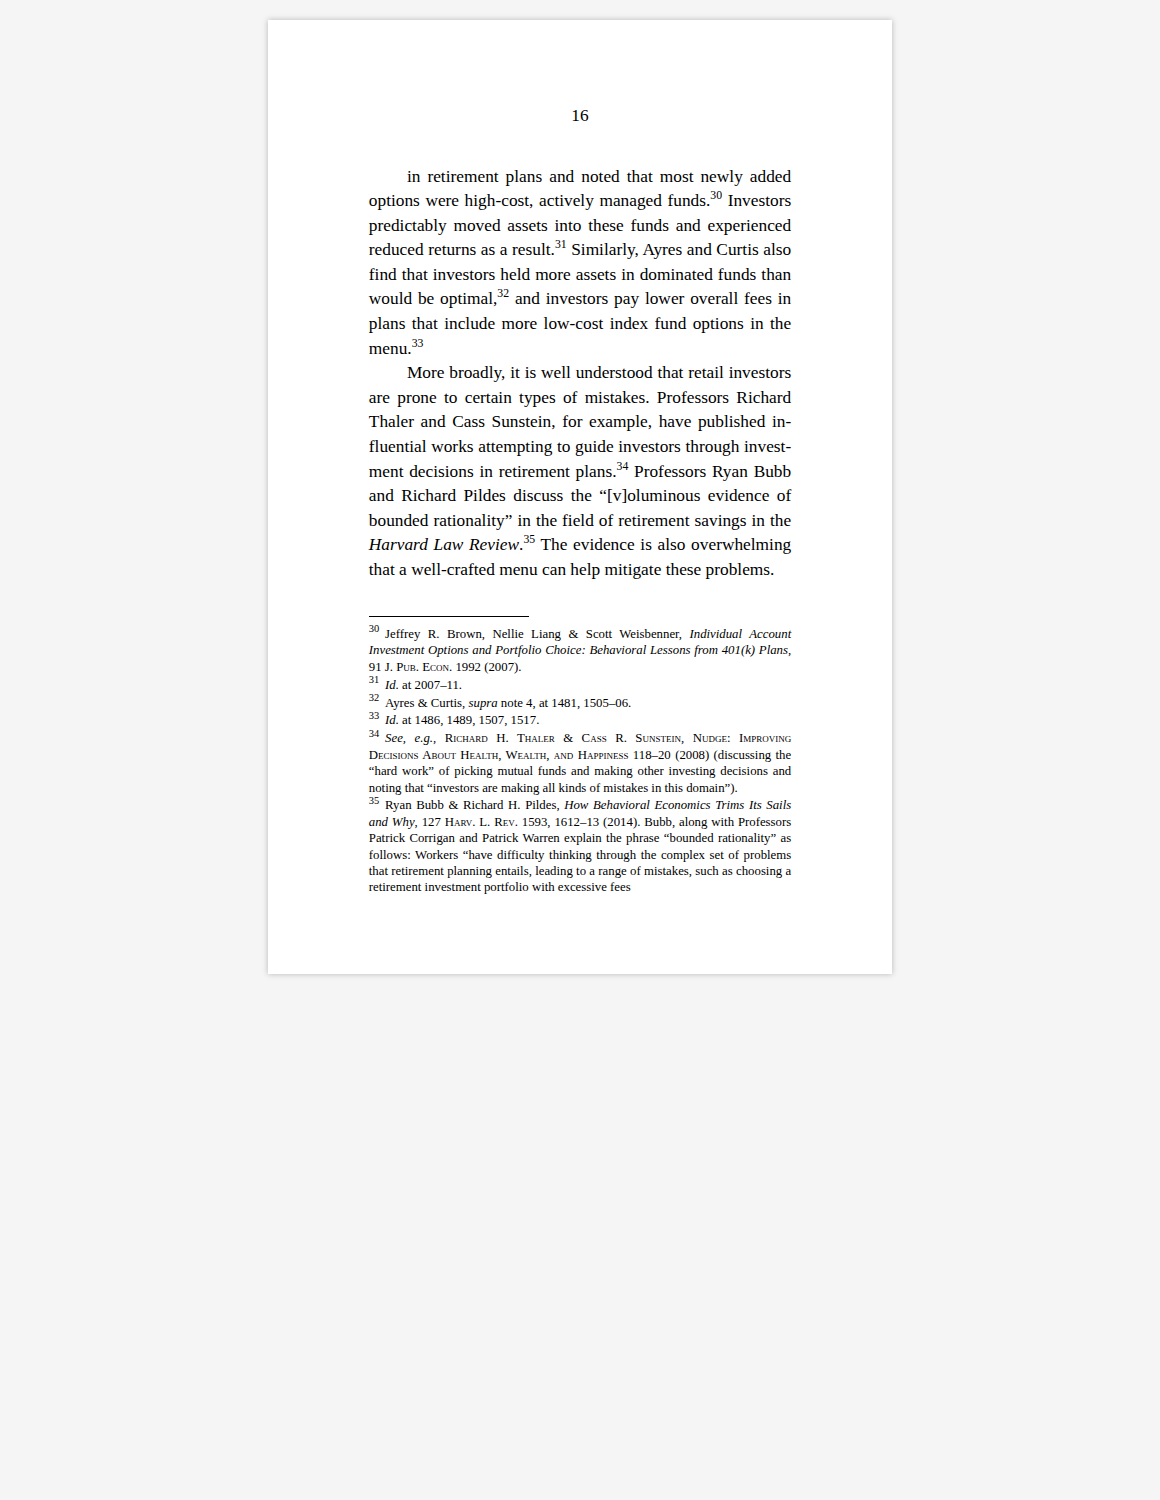16
in retirement plans and noted that most newly added options were high-cost, actively managed funds.30 Investors predictably moved assets into these funds and experienced reduced returns as a result.31 Similarly, Ayres and Curtis also find that investors held more assets in dominated funds than would be optimal,32 and investors pay lower overall fees in plans that include more low-cost index fund options in the menu.33
More broadly, it is well understood that retail investors are prone to certain types of mistakes. Professors Richard Thaler and Cass Sunstein, for example, have published influential works attempting to guide investors through investment decisions in retirement plans.34 Professors Ryan Bubb and Richard Pildes discuss the “[v]oluminous evidence of bounded rationality” in the field of retirement savings in the Harvard Law Review.35 The evidence is also overwhelming that a well-crafted menu can help mitigate these problems.
30 Jeffrey R. Brown, Nellie Liang & Scott Weisbenner, Individual Account Investment Options and Portfolio Choice: Behavioral Lessons from 401(k) Plans, 91 J. Pub. Econ. 1992 (2007).
31 Id. at 2007–11.
32 Ayres & Curtis, supra note 4, at 1481, 1505–06.
33 Id. at 1486, 1489, 1507, 1517.
34 See, e.g., Richard H. Thaler & Cass R. Sunstein, Nudge: Improving Decisions About Health, Wealth, and Happiness 118–20 (2008) (discussing the “hard work” of picking mutual funds and making other investing decisions and noting that “investors are making all kinds of mistakes in this domain”).
35 Ryan Bubb & Richard H. Pildes, How Behavioral Economics Trims Its Sails and Why, 127 Harv. L. Rev. 1593, 1612–13 (2014). Bubb, along with Professors Patrick Corrigan and Patrick Warren explain the phrase “bounded rationality” as follows: Workers “have difficulty thinking through the complex set of problems that retirement planning entails, leading to a range of mistakes, such as choosing a retirement investment portfolio with excessive fees